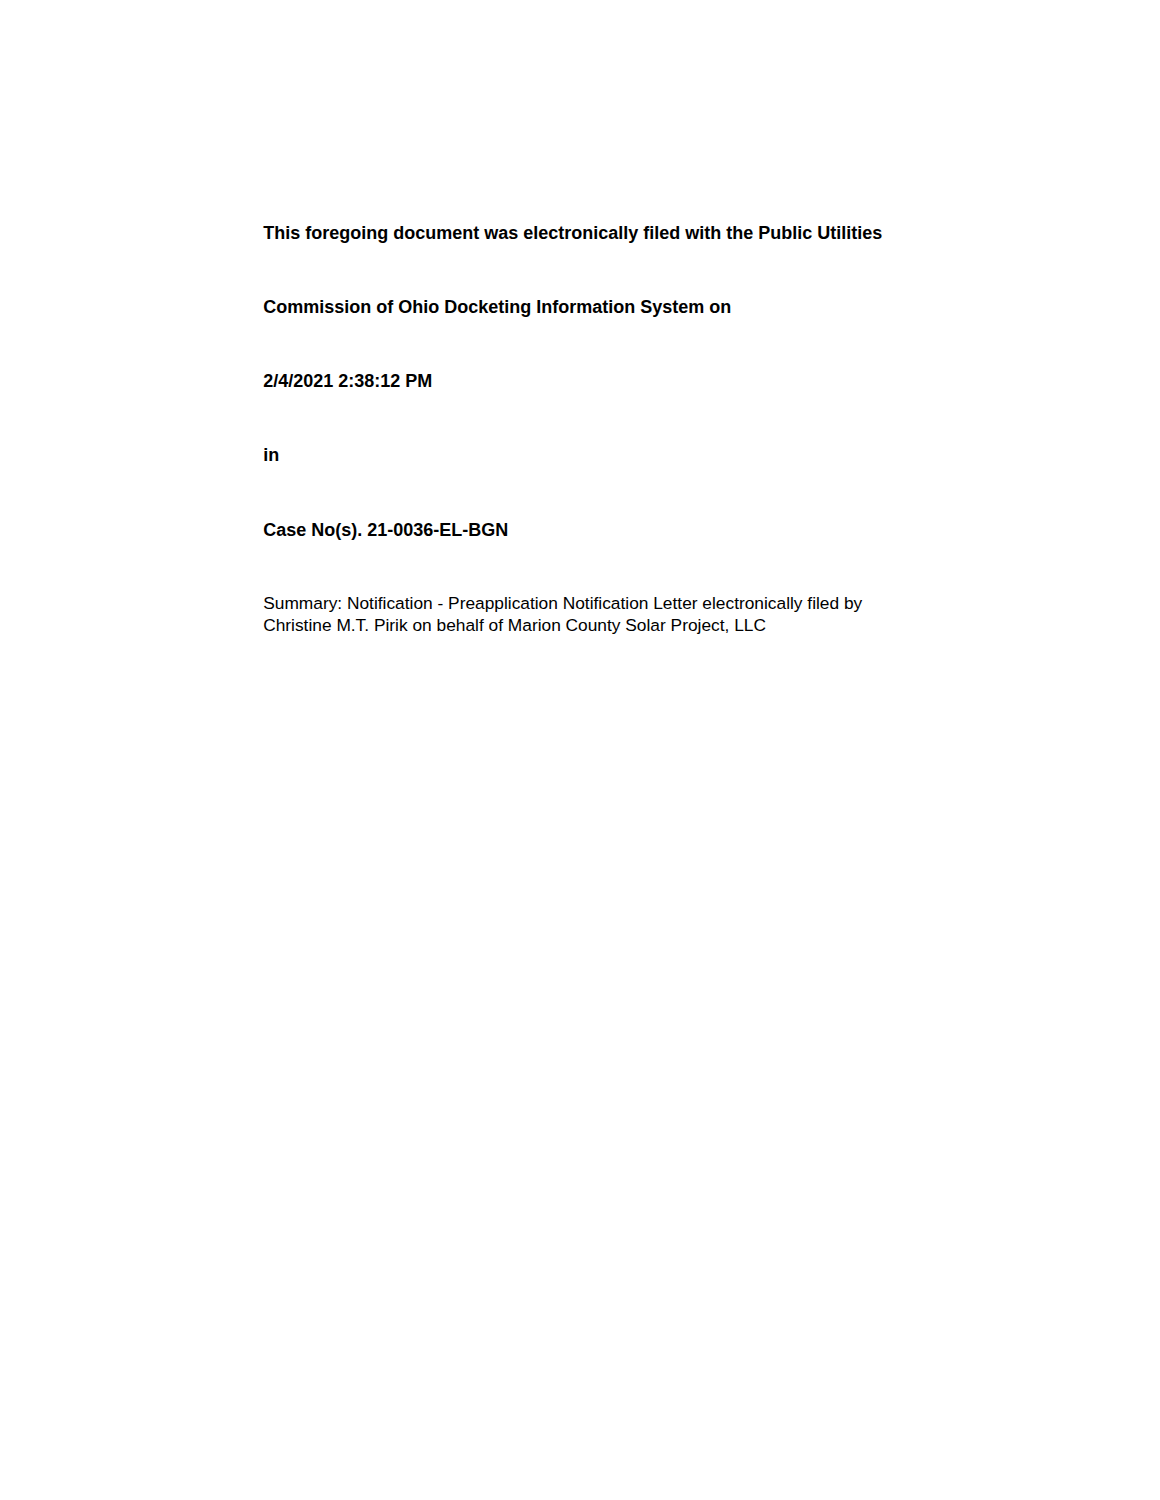This foregoing document was electronically filed with the Public Utilities
Commission of Ohio Docketing Information System on
2/4/2021 2:38:12 PM
in
Case No(s). 21-0036-EL-BGN
Summary: Notification - Preapplication Notification Letter electronically filed by Christine M.T. Pirik on behalf of Marion County Solar Project, LLC